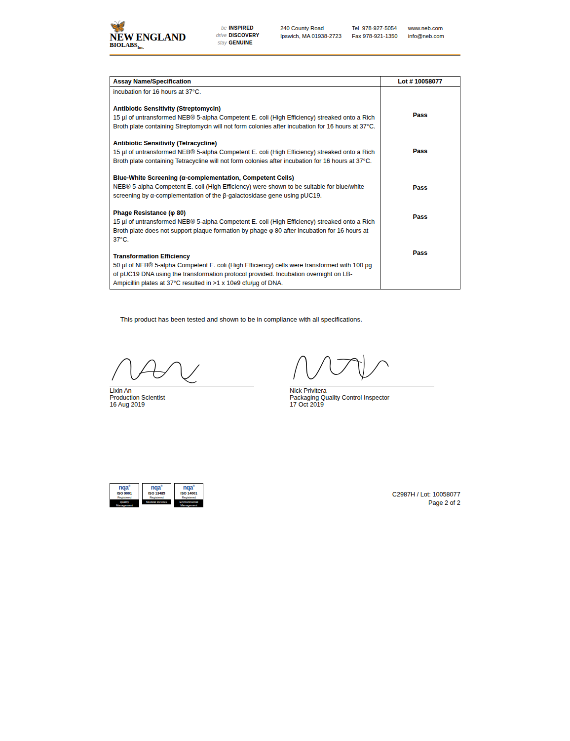🦋
NEW ENGLANDBIOLABSInc.
be INSPIRED
drive DISCOVERY
stay GENUINE
240 County Road
Ipswich, MA 01938-2723
Tel 978-927-5054
Fax 978-921-1350
www.neb.com
info@neb.com
| Assay Name/Specification | Lot # 10058077 |
| --- | --- |
| incubation for 16 hours at 37°C. Antibiotic Sensitivity (Streptomycin) 15 µl of untransformed NEB® 5-alpha Competent E. coli (High Efficiency) streaked onto a Rich Broth plate containing Streptomycin will not form colonies after incubation for 16 hours at 37°C. Antibiotic Sensitivity (Tetracycline) 15 µl of untransformed NEB® 5-alpha Competent E. coli (High Efficiency) streaked onto a Rich Broth plate containing Tetracycline will not form colonies after incubation for 16 hours at 37°C. Blue-White Screening (α-complementation, Competent Cells) NEB® 5-alpha Competent E. coli (High Efficiency) were shown to be suitable for blue/white screening by α-complementation of the β-galactosidase gene using pUC19. Phage Resistance (φ 80) 15 µl of untransformed NEB® 5-alpha Competent E. coli (High Efficiency) streaked onto a Rich Broth plate does not support plaque formation by phage φ 80 after incubation for 16 hours at 37°C. Transformation Efficiency 50 µl of NEB® 5-alpha Competent E. coli (High Efficiency) cells were transformed with 100 pg of pUC19 DNA using the transformation protocol provided. Incubation overnight on LB-Ampicillin plates at 37°C resulted in >1 x 10e9 cfu/µg of DNA. | Pass Pass Pass Pass Pass |
This product has been tested and shown to be in compliance with all specifications.
Lixin An
Production Scientist
16 Aug 2019
Nick Privitera
Packaging Quality Control Inspector
17 Oct 2019
nqa®
ISO 9001
Registered
Quality
Management
nqa®
ISO 13485
Registered
Medical Devices
nqa®
ISO 14001
Registered
Environmental
Management
C2987H / Lot: 10058077
Page 2 of 2